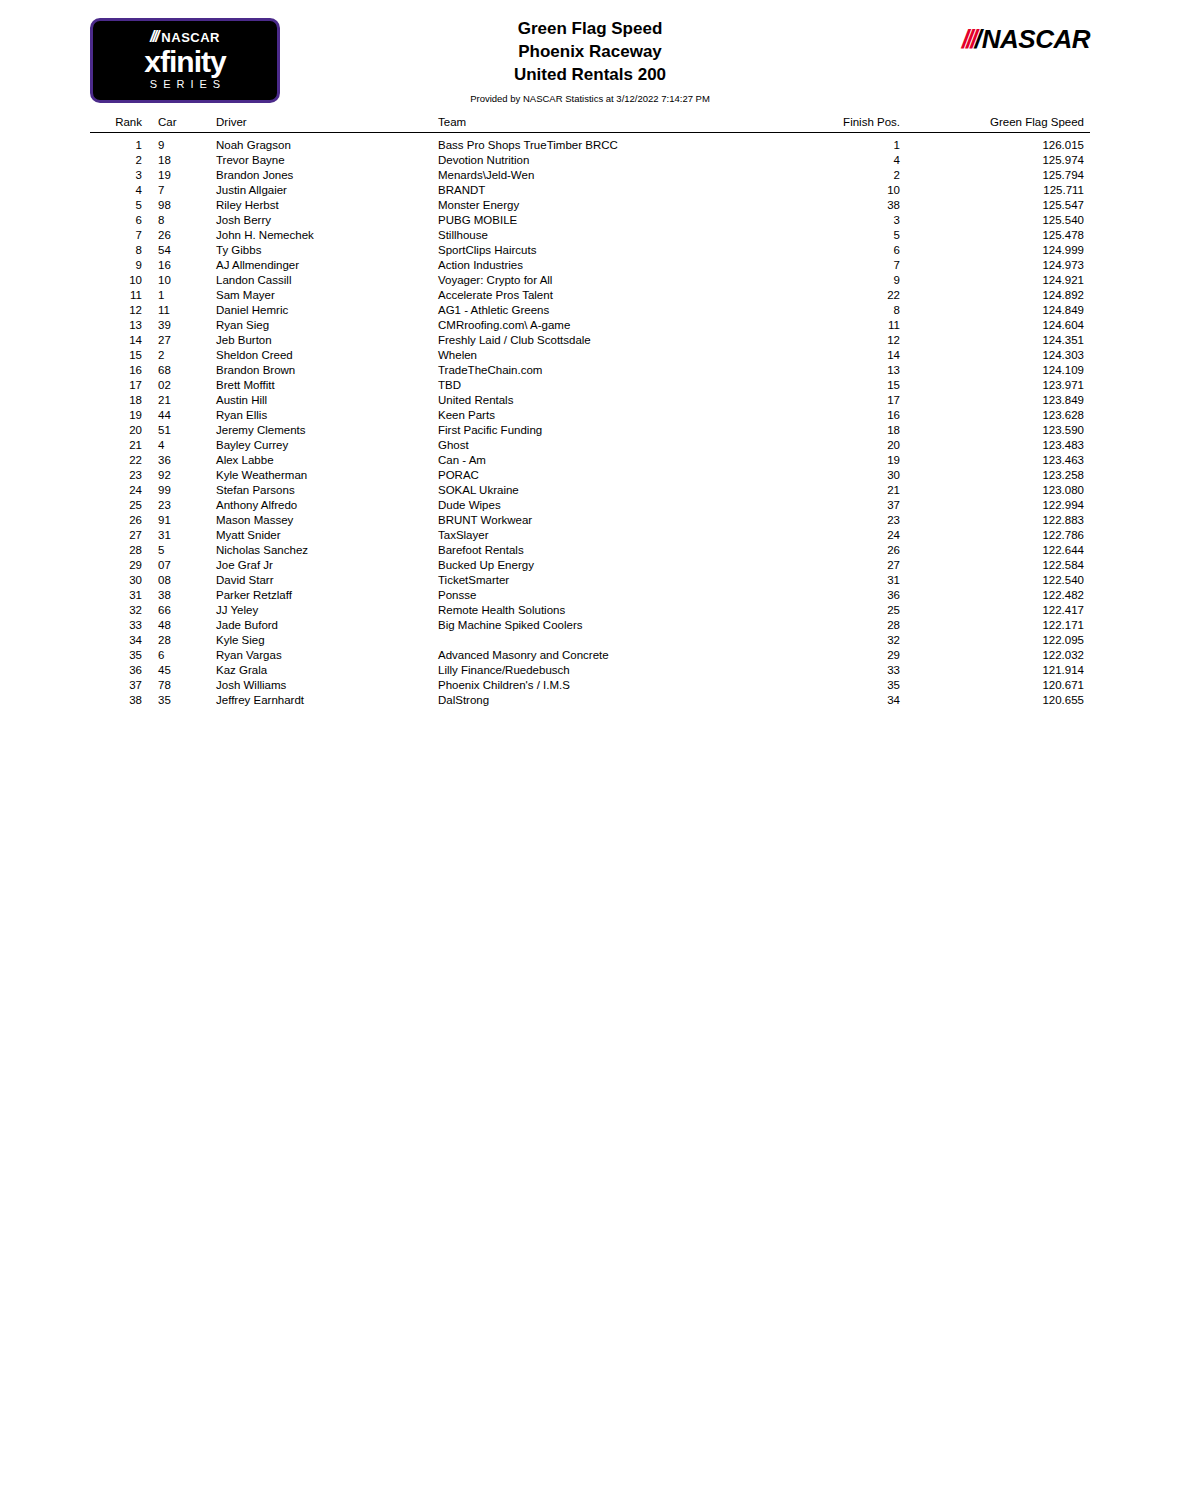///NASCAR
xfinity
SERIES
Green Flag Speed
Phoenix Raceway
United Rentals 200
Provided by NASCAR Statistics at 3/12/2022 7:14:27 PM
////NASCAR
| Rank | Car | Driver | Team | Finish Pos. | Green Flag Speed |
| --- | --- | --- | --- | --- | --- |
| 1 | 9 | Noah Gragson | Bass Pro Shops TrueTimber BRCC | 1 | 126.015 |
| 2 | 18 | Trevor Bayne | Devotion Nutrition | 4 | 125.974 |
| 3 | 19 | Brandon Jones | Menards\Jeld-Wen | 2 | 125.794 |
| 4 | 7 | Justin Allgaier | BRANDT | 10 | 125.711 |
| 5 | 98 | Riley Herbst | Monster Energy | 38 | 125.547 |
| 6 | 8 | Josh Berry | PUBG MOBILE | 3 | 125.540 |
| 7 | 26 | John H. Nemechek | Stillhouse | 5 | 125.478 |
| 8 | 54 | Ty Gibbs | SportClips Haircuts | 6 | 124.999 |
| 9 | 16 | AJ Allmendinger | Action Industries | 7 | 124.973 |
| 10 | 10 | Landon Cassill | Voyager: Crypto for All | 9 | 124.921 |
| 11 | 1 | Sam Mayer | Accelerate Pros Talent | 22 | 124.892 |
| 12 | 11 | Daniel Hemric | AG1 - Athletic Greens | 8 | 124.849 |
| 13 | 39 | Ryan Sieg | CMRroofing.com\ A-game | 11 | 124.604 |
| 14 | 27 | Jeb Burton | Freshly Laid / Club Scottsdale | 12 | 124.351 |
| 15 | 2 | Sheldon Creed | Whelen | 14 | 124.303 |
| 16 | 68 | Brandon Brown | TradeTheChain.com | 13 | 124.109 |
| 17 | 02 | Brett Moffitt | TBD | 15 | 123.971 |
| 18 | 21 | Austin Hill | United Rentals | 17 | 123.849 |
| 19 | 44 | Ryan Ellis | Keen Parts | 16 | 123.628 |
| 20 | 51 | Jeremy Clements | First Pacific Funding | 18 | 123.590 |
| 21 | 4 | Bayley Currey | Ghost | 20 | 123.483 |
| 22 | 36 | Alex Labbe | Can - Am | 19 | 123.463 |
| 23 | 92 | Kyle Weatherman | PORAC | 30 | 123.258 |
| 24 | 99 | Stefan Parsons | SOKAL Ukraine | 21 | 123.080 |
| 25 | 23 | Anthony Alfredo | Dude Wipes | 37 | 122.994 |
| 26 | 91 | Mason Massey | BRUNT Workwear | 23 | 122.883 |
| 27 | 31 | Myatt Snider | TaxSlayer | 24 | 122.786 |
| 28 | 5 | Nicholas Sanchez | Barefoot Rentals | 26 | 122.644 |
| 29 | 07 | Joe Graf Jr | Bucked Up Energy | 27 | 122.584 |
| 30 | 08 | David Starr | TicketSmarter | 31 | 122.540 |
| 31 | 38 | Parker Retzlaff | Ponsse | 36 | 122.482 |
| 32 | 66 | JJ Yeley | Remote Health Solutions | 25 | 122.417 |
| 33 | 48 | Jade Buford | Big Machine Spiked Coolers | 28 | 122.171 |
| 34 | 28 | Kyle Sieg | | 32 | 122.095 |
| 35 | 6 | Ryan Vargas | Advanced Masonry and Concrete | 29 | 122.032 |
| 36 | 45 | Kaz Grala | Lilly Finance/Ruedebusch | 33 | 121.914 |
| 37 | 78 | Josh Williams | Phoenix Children's / I.M.S | 35 | 120.671 |
| 38 | 35 | Jeffrey Earnhardt | DalStrong | 34 | 120.655 |